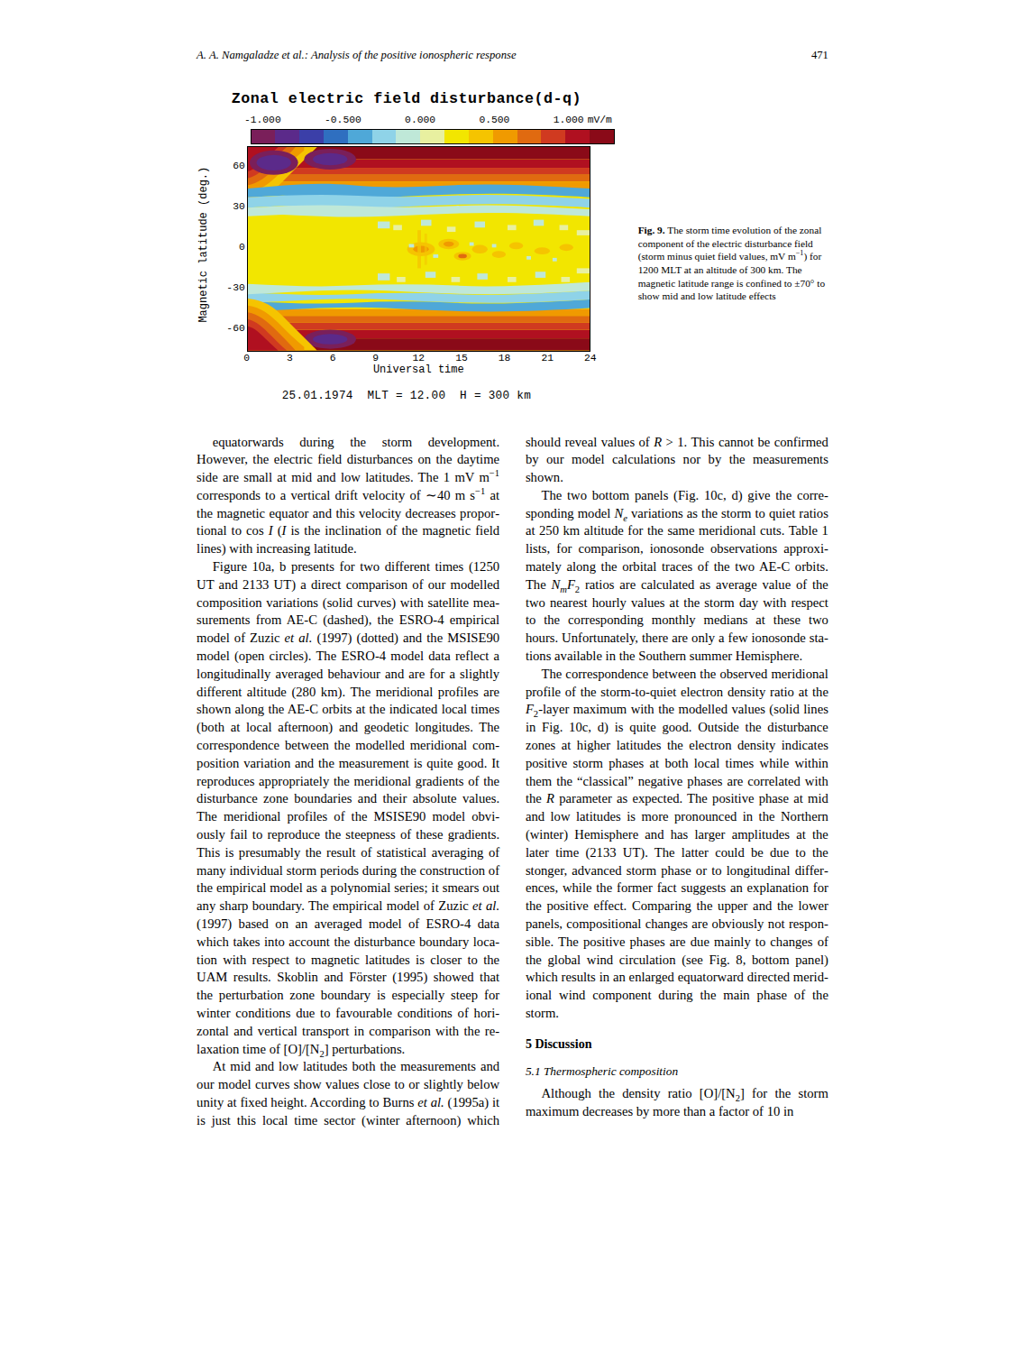A. A. Namgaladze et al.: Analysis of the positive ionospheric response 471
Zonal electric field disturbance(d-q)
-1.000 -0.500 0.000 0.500 1.000mV/m
Magnetic latitude (deg.)
60 30 0 -30 -60
0 3 6 9 12 15 18 21 24
Universal time
25.01.1974 MLT = 12.00 H = 300 km
Fig. 9. The storm time evolution of the zonal component of the electric disturbance field (storm minus quiet field values, mV m−1) for 1200 MLT at an altitude of 300 km. The magnetic latitude range is confined to ±70° to show mid and low latitude effects
equatorwards during the storm development. However, the electric field disturbances on the daytime side are small at mid and low latitudes. The 1 mV m−1 corresponds to a vertical drift velocity of ∼40 m s−1 at the magnetic equator and this velocity decreases proportional to cos I (I is the inclination of the magnetic field lines) with increasing latitude.
Figure 10a, b presents for two different times (1250 UT and 2133 UT) a direct comparison of our modelled composition variations (solid curves) with satellite measurements from AE-C (dashed), the ESRO-4 empirical model of Zuzic et al. (1997) (dotted) and the MSISE90 model (open circles). The ESRO-4 model data reflect a longitudinally averaged behaviour and are for a slightly different altitude (280 km). The meridional profiles are shown along the AE-C orbits at the indicated local times (both at local afternoon) and geodetic longitudes. The correspondence between the modelled meridional composition variation and the measurement is quite good. It reproduces appropriately the meridional gradients of the disturbance zone boundaries and their absolute values. The meridional profiles of the MSISE90 model obviously fail to reproduce the steepness of these gradients. This is presumably the result of statistical averaging of many individual storm periods during the construction of the empirical model as a polynomial series; it smears out any sharp boundary. The empirical model of Zuzic et al. (1997) based on an averaged model of ESRO-4 data which takes into account the disturbance boundary location with respect to magnetic latitudes is closer to the UAM results. Skoblin and Förster (1995) showed that the perturbation zone boundary is especially steep for winter conditions due to favourable conditions of horizontal and vertical transport in comparison with the relaxation time of [O]/[N2] perturbations.
At mid and low latitudes both the measurements and our model curves show values close to or slightly below unity at fixed height. According to Burns et al. (1995a) it is just this local time sector (winter afternoon) which should reveal values of R > 1. This cannot be confirmed by our model calculations nor by the measurements shown.
The two bottom panels (Fig. 10c, d) give the corresponding model Ne variations as the storm to quiet ratios at 250 km altitude for the same meridional cuts. Table 1 lists, for comparison, ionosonde observations approximately along the orbital traces of the two AE-C orbits. The NmF2 ratios are calculated as average value of the two nearest hourly values at the storm day with respect to the corresponding monthly medians at these two hours. Unfortunately, there are only a few ionosonde stations available in the Southern summer Hemisphere.
The correspondence between the observed meridional profile of the storm-to-quiet electron density ratio at the F2-layer maximum with the modelled values (solid lines in Fig. 10c, d) is quite good. Outside the disturbance zones at higher latitudes the electron density indicates positive storm phases at both local times while within them the “classical” negative phases are correlated with the R parameter as expected. The positive phase at mid and low latitudes is more pronounced in the Northern (winter) Hemisphere and has larger amplitudes at the later time (2133 UT). The latter could be due to the stonger, advanced storm phase or to longitudinal differences, while the former fact suggests an explanation for the positive effect. Comparing the upper and the lower panels, compositional changes are obviously not responsible. The positive phases are due mainly to changes of the global wind circulation (see Fig. 8, bottom panel) which results in an enlarged equatorward directed meridional wind component during the main phase of the storm.
5 Discussion
5.1 Thermospheric composition
Although the density ratio [O]/[N2] for the storm maximum decreases by more than a factor of 10 in